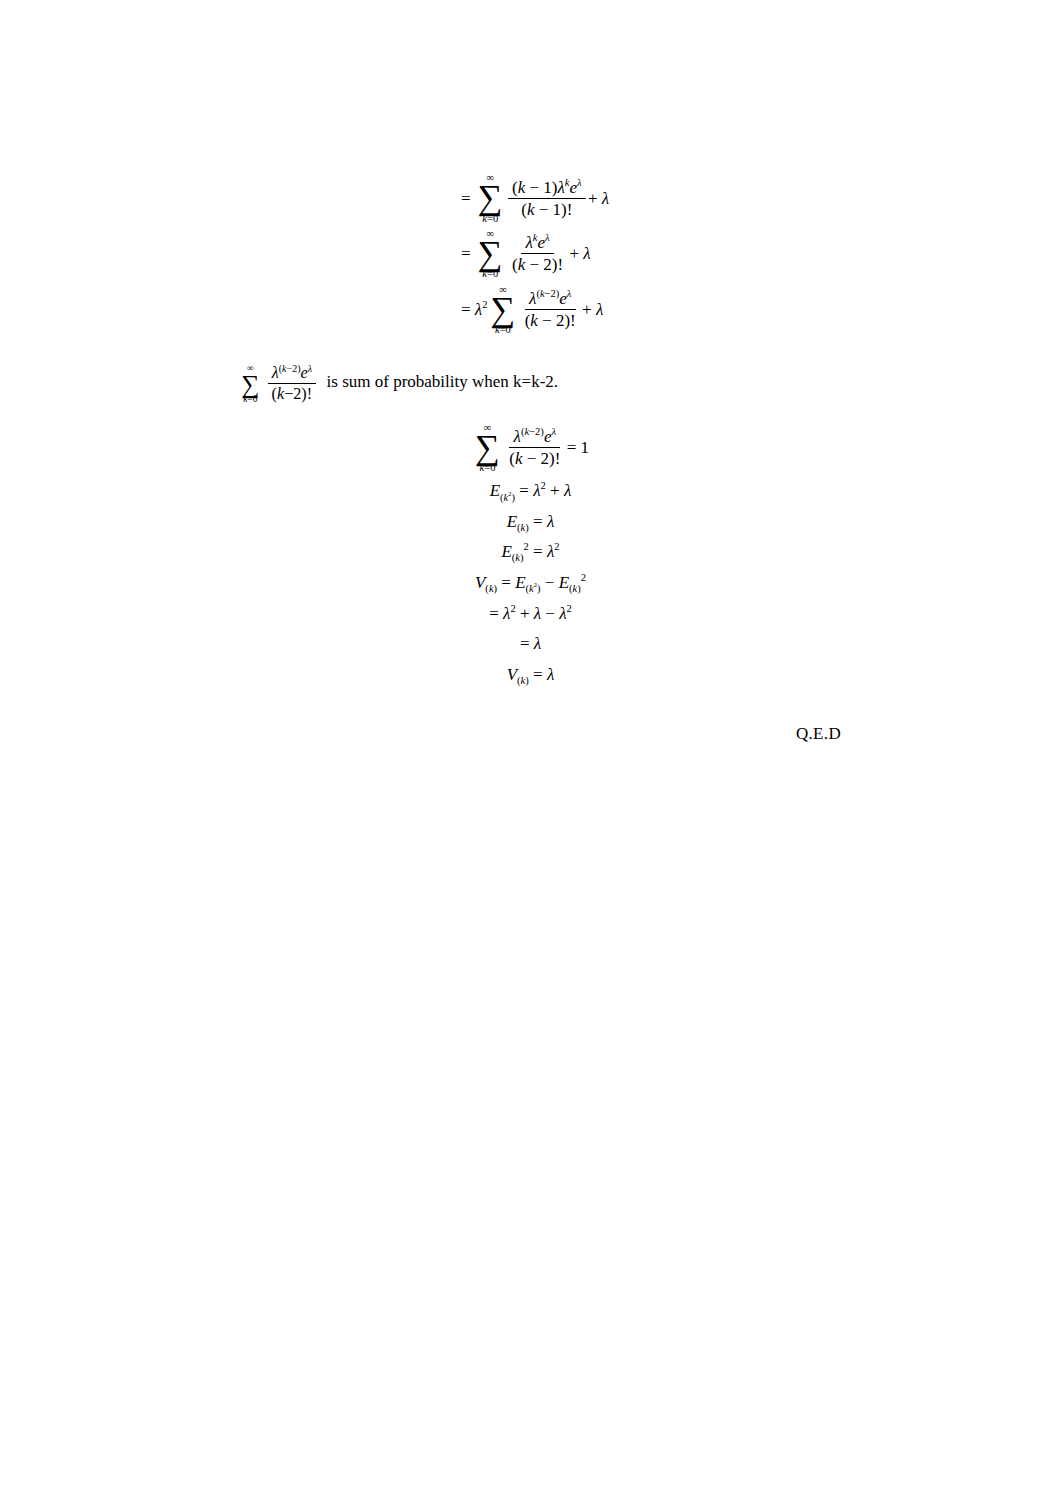= ∞ ∑ k=0 (k − 1)λkeλ (k − 1)! + λ
= ∞ ∑ k=0 λkeλ (k − 2)! + λ
= λ2 ∞ ∑ k=0 λ(k−2)eλ (k − 2)! + λ
∞ ∑ k=0 λ(k−2)eλ (k−2)! is sum of probability when k=k-2.
∞ ∑ k=0 λ(k−2)eλ (k − 2)! = 1
E(k2) = λ2 + λ
E(k) = λ
E(k)2 = λ2
V(k) = E(k2) − E(k)2
= λ2 + λ − λ2
= λ
V(k) = λ
Q.E.D